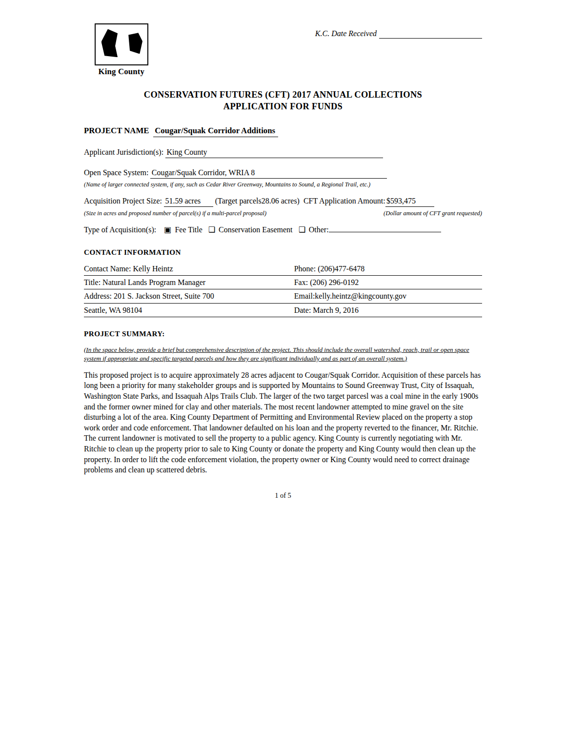King County
K.C. Date Received
CONSERVATION FUTURES (CFT) 2017 ANNUAL COLLECTIONS
APPLICATION FOR FUNDS
PROJECT NAME Cougar/Squak Corridor Additions
Applicant Jurisdiction(s): King County
Open Space System: Cougar/Squak Corridor, WRIA 8
(Name of larger connected system, if any, such as Cedar River Greenway, Mountains to Sound, a Regional Trail, etc.)
Acquisition Project Size: 51.59 acres (Target parcels28.06 acres) CFT Application Amount:$593,475
(Size in acres and proposed number of parcel(s) if a multi-parcel proposal) (Dollar amount of CFT grant requested)
Type of Acquisition(s): ▣ Fee Title ❑ Conservation Easement ❑ Other:
CONTACT INFORMATION
| Contact Name: Kelly Heintz | Phone: (206)477-6478 |
| Title: Natural Lands Program Manager | Fax: (206) 296-0192 |
| Address: 201 S. Jackson Street, Suite 700 | Email:kelly.heintz@kingcounty.gov |
| Seattle, WA 98104 | Date: March 9, 2016 |
PROJECT SUMMARY:
(In the space below, provide a brief but comprehensive description of the project. This should include the overall watershed, reach, trail or open space system if appropriate and specific targeted parcels and how they are significant individually and as part of an overall system.)
This proposed project is to acquire approximately 28 acres adjacent to Cougar/Squak Corridor. Acquisition of these parcels has long been a priority for many stakeholder groups and is supported by Mountains to Sound Greenway Trust, City of Issaquah, Washington State Parks, and Issaquah Alps Trails Club. The larger of the two target parcesl was a coal mine in the early 1900s and the former owner mined for clay and other materials. The most recent landowner attempted to mine gravel on the site disturbing a lot of the area. King County Department of Permitting and Environmental Review placed on the property a stop work order and code enforcement. That landowner defaulted on his loan and the property reverted to the financer, Mr. Ritchie. The current landowner is motivated to sell the property to a public agency. King County is currently negotiating with Mr. Ritchie to clean up the property prior to sale to King County or donate the property and King County would then clean up the property. In order to lift the code enforcement violation, the property owner or King County would need to correct drainage problems and clean up scattered debris.
1 of 5